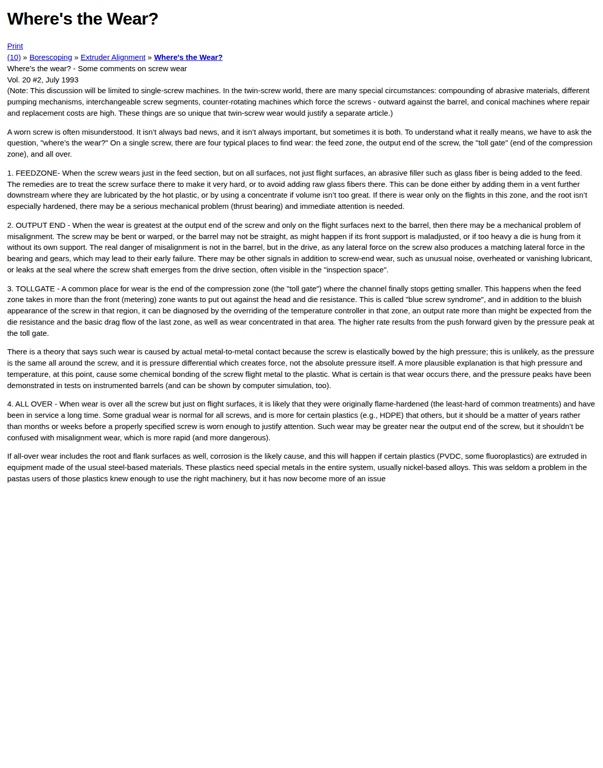Where's the Wear?
Print
(10) » Borescoping » Extruder Alignment » Where's the Wear?
Where's the wear? - Some comments on screw wear
Vol. 20 #2, July 1993
(Note: This discussion will be limited to single-screw machines. In the twin-screw world, there are many special circumstances: compounding of abrasive materials, different pumping mechanisms, interchangeable screw segments, counter-rotating machines which force the screws - outward against the barrel, and conical machines where repair and replacement costs are high. These things are so unique that twin-screw wear would justify a separate article.)
A worn screw is often misunderstood. It isn’t always bad news, and it isn’t always important, but sometimes it is both. To understand what it really means, we have to ask the question, "where’s the wear?" On a single screw, there are four typical places to find wear: the feed zone, the output end of the screw, the "toll gate" (end of the compression zone), and all over.
1. FEEDZONE- When the screw wears just in the feed section, but on all surfaces, not just flight surfaces, an abrasive filler such as glass fiber is being added to the feed. The remedies are to treat the screw surface there to make it very hard, or to avoid adding raw glass fibers there. This can be done either by adding them in a vent further downstream where they are lubricated by the hot plastic, or by using a concentrate if volume isn’t too great. If there is wear only on the flights in this zone, and the root isn’t especially hardened, there may be a serious mechanical problem (thrust bearing) and immediate attention is needed.
2. OUTPUT END - When the wear is greatest at the output end of the screw and only on the flight surfaces next to the barrel, then there may be a mechanical problem of misalignment. The screw may be bent or warped, or the barrel may not be straight, as might happen if its front support is maladjusted, or if too heavy a die is hung from it without its own support. The real danger of misalignment is not in the barrel, but in the drive, as any lateral force on the screw also produces a matching lateral force in the bearing and gears, which may lead to their early failure. There may be other signals in addition to screw-end wear, such as unusual noise, overheated or vanishing lubricant, or leaks at the seal where the screw shaft emerges from the drive section, often visible in the "inspection space".
3. TOLLGATE - A common place for wear is the end of the compression zone (the "toll gate") where the channel finally stops getting smaller. This happens when the feed zone takes in more than the front (metering) zone wants to put out against the head and die resistance. This is called "blue screw syndrome", and in addition to the bluish appearance of the screw in that region, it can be diagnosed by the overriding of the temperature controller in that zone, an output rate more than might be expected from the die resistance and the basic drag flow of the last zone, as well as wear concentrated in that area. The higher rate results from the push forward given by the pressure peak at the toll gate.
There is a theory that says such wear is caused by actual metal-to-metal contact because the screw is elastically bowed by the high pressure; this is unlikely, as the pressure is the same all around the screw, and it is pressure differential which creates force, not the absolute pressure itself. A more plausible explanation is that high pressure and temperature, at this point, cause some chemical bonding of the screw flight metal to the plastic. What is certain is that wear occurs there, and the pressure peaks have been demonstrated in tests on instrumented barrels (and can be shown by computer simulation, too).
4. ALL OVER - When wear is over all the screw but just on flight surfaces, it is likely that they were originally flame-hardened (the least-hard of common treatments) and have been in service a long time. Some gradual wear is normal for all screws, and is more for certain plastics (e.g., HDPE) that others, but it should be a matter of years rather than months or weeks before a properly specified screw is worn enough to justify attention. Such wear may be greater near the output end of the screw, but it shouldn’t be confused with misalignment wear, which is more rapid (and more dangerous).
If all-over wear includes the root and flank surfaces as well, corrosion is the likely cause, and this will happen if certain plastics (PVDC, some fluoroplastics) are extruded in equipment made of the usual steel-based materials. These plastics need special metals in the entire system, usually nickel-based alloys. This was seldom a problem in the pastas users of those plastics knew enough to use the right machinery, but it has now become more of an issue